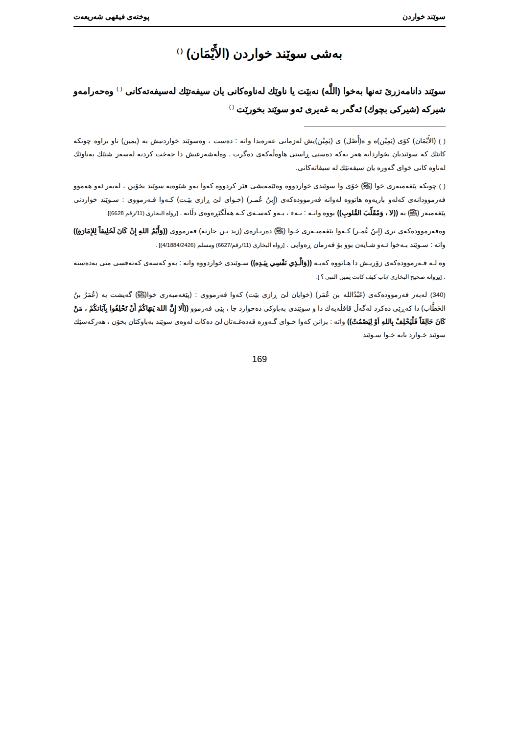سوێند خواردن پوختەی فیقهی شەریعەت
بەشی سوێند خواردن (الأَيْمَان) ( )
سوێند دانامەزرێ تەنها بەخوا (اللَّه) نەبێت یا ناوێك لەناوەكانی یان سیفەتێك لەسیفەتەكانی ( ) وەحەرامەو شیركە (شیركی بچوك) ئەگەر بە غەیری ئەو سوێند بخورێت ( )
( ) (الأَيْمَان) كۆی (يَمِيْن)ە و ە(أَصْل) ی (يَمِيْن)یش لەزمانی عەرەبدا واتە : دەست ، وەسوێند خواردنیش بە (یمین) ناو براوە چونكە كاتێك كە سوێندیان بخواردایە هەر یەكە دەستی ڕاستی هاوەڵەكەی دەگرت . وەلەشەرعیش دا جەخت كردنە لەسەر شتێك بەناوێك لەناوە كانی خوای گەورە یان سیفەتێك لە سیفاتەكانی.
( ) چونكە پێغەمبەری خوا (ﷺ) خۆی وا سوێندی خواردووە وەئێمەیشی فێر كردووە كەوا بەو شێوەیە سوێند بخۆین ، لەبەر ئەو هەموو فەرموودانەی كەلەو باریەوە هاتووە لەوانە فەرموودەكەی (إِبنُ عُمـر) (خـوای لێ ڕازی بێـت) كـەوا فـەرمووی : سـوێند خواردنی پێغەمبەر (ﷺ) بە ((لا ، وَمُقَلِّبَ القُلوبِ)) بووە واتـە : نـەء ، بـەو كەسـەی كـە هەڵگێڕەوەی دڵانە . [رواه البخاری (11/رقم 6628)].
وەفەرموودەكەی تری (إِبنُ عُمـر) كـەوا پێغەمبـەری خـوا (ﷺ) دەربـارەی (زید بـن حارثة) فەرمووی ((وَأَيْمُ اللهِ إِنْ كَانَ لَخَلِيقاً لِلإِمَارَةِ)) واتە : سـوێند بـەخوا ئـەو شـایەن بوو بۆ فەرمان ڕەوایی . [رواه البخاری (11/رقم/6627) ومسلم (4/1884/2426)] .
وە لـە فـەرموودەكەی زۆریـش دا هـاتووە كەبـە ((وَالَّـذِي نَفْسِي بِيَـدِه)) سـوێندی خواردووە واتە : بەو كەسەی كەنەفسی منی بەدەستە . [بڕوانە صحیح البخاری /باب كیف كانت یمین النبی ؟ ].
(340) لەبەر فەرموودەكەی (عَبْدُالله بن عُمَر) (خوایان لێ ڕازی بێت) كەوا فەرمووی : (پێغەمبەری خوا(ﷺ) گەیشت بە (عُمَرُ بنُ الخَطَّاب) دا كەڕێی دەكرد لەگەڵ قافڵەیەك دا و سوێندی بەباوكی دەخوارد جا ، پێی فەرموو ((أَلا إِنَّ اللهَ يَنهَاكُمْ أَنْ تَحْلِفُوا بِآبَائكُمْ ، مَنْ كَانَ حَالِفَاً فَلْيَحْلِفْ بِاللهِ اَوْ لِيَصْمُتْ)) واتە : بزانن كەوا خـوای گـەورە قەدەغـەتان لێ دەكات لەوەی سوێند بەباوكتان بخۆن ، هەركەسێك سوێند خـوارد بابە خـوا سـوێند
169